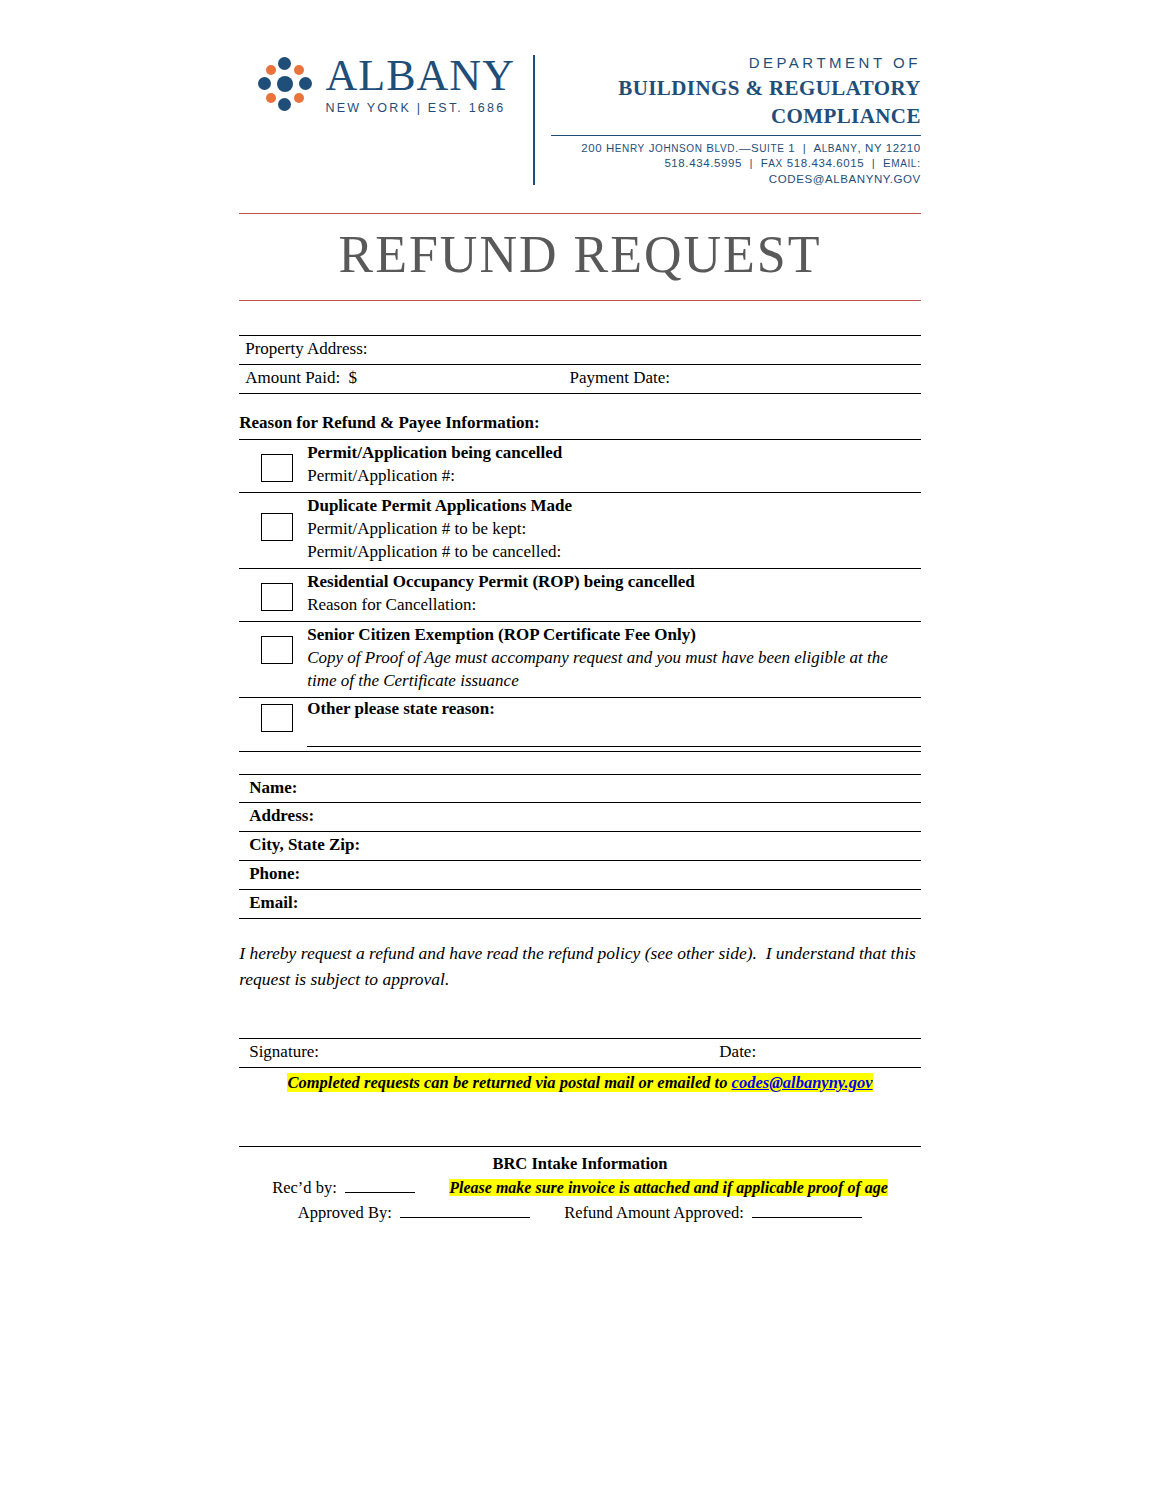ALBANY
NEW YORK | EST. 1686
DEPARTMENT OF
BUILDINGS & REGULATORY COMPLIANCE
200 HENRY JOHNSON BLVD.—SUITE 1 | ALBANY, NY 12210
518.434.5995 | FAX 518.434.6015 | EMAIL: CODES@ALBANYNY.GOV
REFUND REQUEST
Property Address:
Amount Paid: $
Payment Date:
Reason for Refund & Payee Information:
Permit/Application being cancelled
Permit/Application #:
Duplicate Permit Applications Made
Permit/Application # to be kept:
Permit/Application # to be cancelled:
Residential Occupancy Permit (ROP) being cancelled
Reason for Cancellation:
Senior Citizen Exemption (ROP Certificate Fee Only)
Copy of Proof of Age must accompany request and you must have been eligible at the time of the Certificate issuance
Other please state reason:
Name:
Address:
City, State Zip:
Phone:
Email:
I hereby request a refund and have read the refund policy (see other side). I understand that this request is subject to approval.
Signature:
Date:
Completed requests can be returned via postal mail or emailed to codes@albanyny.gov
BRC Intake Information
Rec’d by: Please make sure invoice is attached and if applicable proof of age
Approved By: Refund Amount Approved: